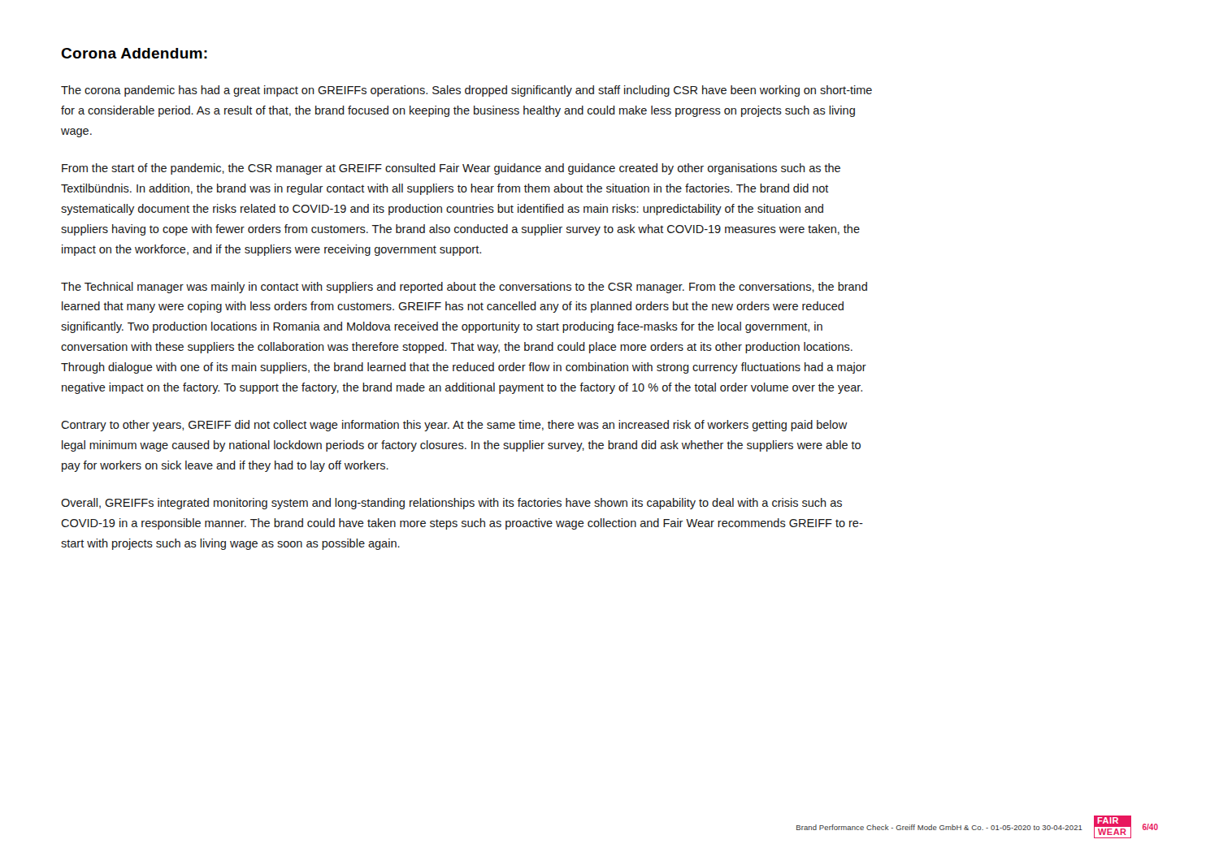Corona Addendum:
The corona pandemic has had a great impact on GREIFFs operations. Sales dropped significantly and staff including CSR have been working on short-time for a considerable period. As a result of that, the brand focused on keeping the business healthy and could make less progress on projects such as living wage.
From the start of the pandemic, the CSR manager at GREIFF consulted Fair Wear guidance and guidance created by other organisations such as the Textilbündnis. In addition, the brand was in regular contact with all suppliers to hear from them about the situation in the factories. The brand did not systematically document the risks related to COVID-19 and its production countries but identified as main risks: unpredictability of the situation and suppliers having to cope with fewer orders from customers. The brand also conducted a supplier survey to ask what COVID-19 measures were taken, the impact on the workforce, and if the suppliers were receiving government support.
The Technical manager was mainly in contact with suppliers and reported about the conversations to the CSR manager. From the conversations, the brand learned that many were coping with less orders from customers. GREIFF has not cancelled any of its planned orders but the new orders were reduced significantly. Two production locations in Romania and Moldova received the opportunity to start producing face-masks for the local government, in conversation with these suppliers the collaboration was therefore stopped. That way, the brand could place more orders at its other production locations. Through dialogue with one of its main suppliers, the brand learned that the reduced order flow in combination with strong currency fluctuations had a major negative impact on the factory. To support the factory, the brand made an additional payment to the factory of 10 % of the total order volume over the year.
Contrary to other years, GREIFF did not collect wage information this year. At the same time, there was an increased risk of workers getting paid below legal minimum wage caused by national lockdown periods or factory closures. In the supplier survey, the brand did ask whether the suppliers were able to pay for workers on sick leave and if they had to lay off workers.
Overall, GREIFFs integrated monitoring system and long-standing relationships with its factories have shown its capability to deal with a crisis such as COVID-19 in a responsible manner. The brand could have taken more steps such as proactive wage collection and Fair Wear recommends GREIFF to re-start with projects such as living wage as soon as possible again.
Brand Performance Check - Greiff Mode GmbH & Co. - 01-05-2020 to 30-04-2021
FAIR WEAR
6/40